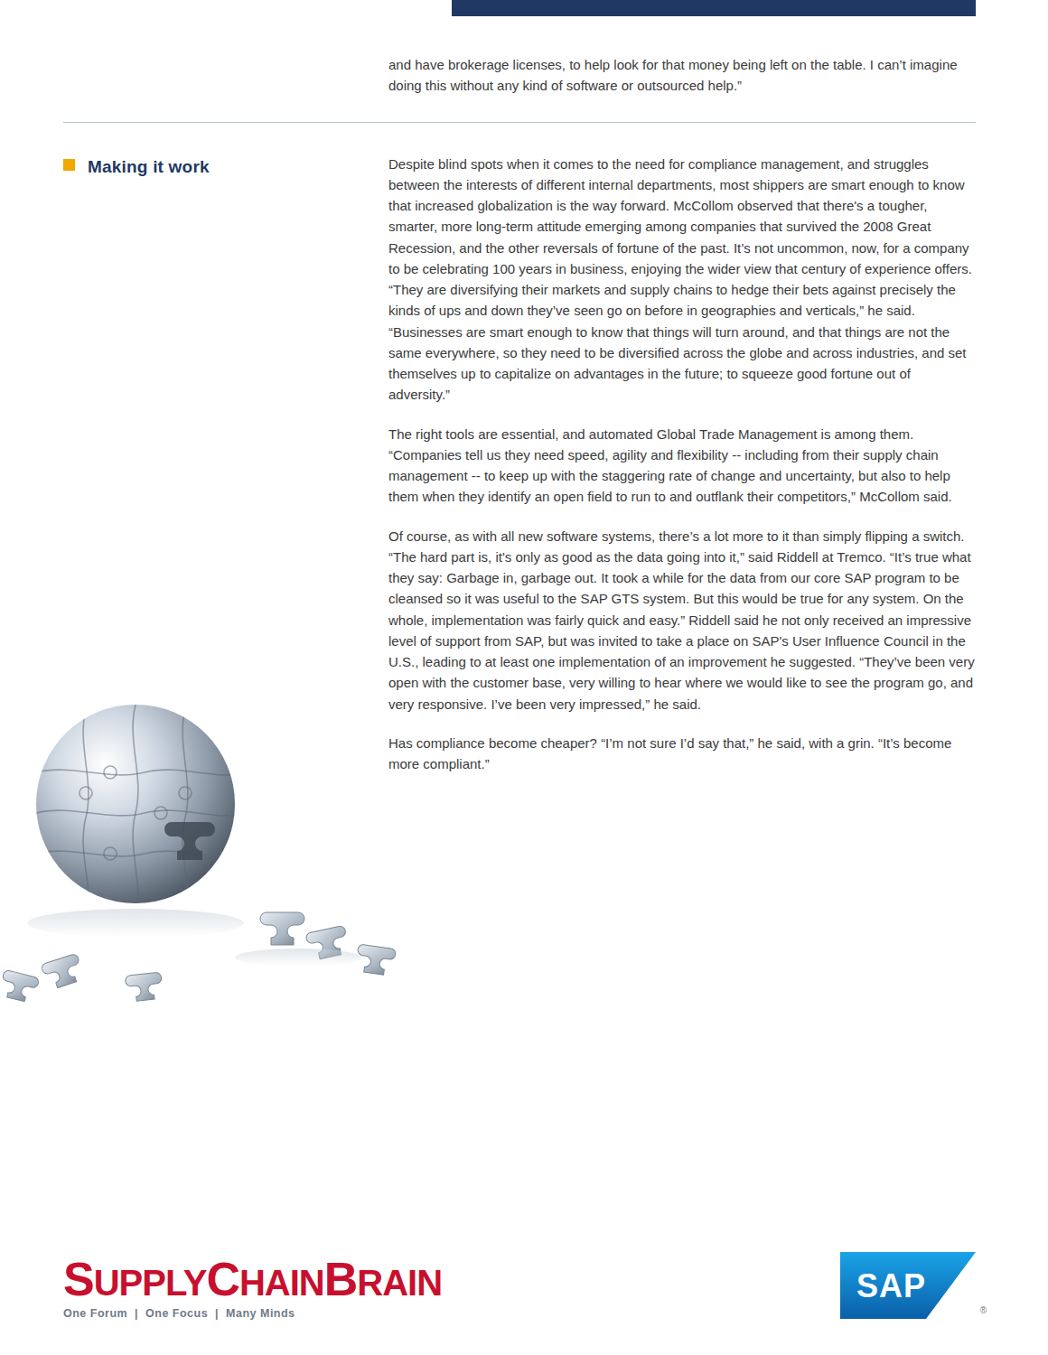and have brokerage licenses, to help look for that money being left on the table. I can’t imagine doing this without any kind of software or outsourced help.”
Making it work
Despite blind spots when it comes to the need for compliance management, and struggles between the interests of different internal departments, most shippers are smart enough to know that increased globalization is the way forward. McCollom observed that there's a tougher, smarter, more long-term attitude emerging among companies that survived the 2008 Great Recession, and the other reversals of fortune of the past. It’s not uncommon, now, for a company to be celebrating 100 years in business, enjoying the wider view that century of experience offers. “They are diversifying their markets and supply chains to hedge their bets against precisely the kinds of ups and down they’ve seen go on before in geographies and verticals,” he said. “Businesses are smart enough to know that things will turn around, and that things are not the same everywhere, so they need to be diversified across the globe and across industries, and set themselves up to capitalize on advantages in the future; to squeeze good fortune out of adversity.”
The right tools are essential, and automated Global Trade Management is among them. “Companies tell us they need speed, agility and flexibility -- including from their supply chain management -- to keep up with the staggering rate of change and uncertainty, but also to help them when they identify an open field to run to and outflank their competitors,” McCollom said.
Of course, as with all new software systems, there’s a lot more to it than simply flipping a switch. “The hard part is, it's only as good as the data going into it,” said Riddell at Tremco. “It’s true what they say: Garbage in, garbage out. It took a while for the data from our core SAP program to be cleansed so it was useful to the SAP GTS system. But this would be true for any system. On the whole, implementation was fairly quick and easy.” Riddell said he not only received an impressive level of support from SAP, but was invited to take a place on SAP's User Influence Council in the U.S., leading to at least one implementation of an improvement he suggested. “They’ve been very open with the customer base, very willing to hear where we would like to see the program go, and very responsive. I’ve been very impressed,” he said.
Has compliance become cheaper? “I’m not sure I’d say that,” he said, with a grin. “It’s become more compliant.”
SUPPLYCHAINBRAIN
One Forum | One Focus | Many Minds
SAP ®